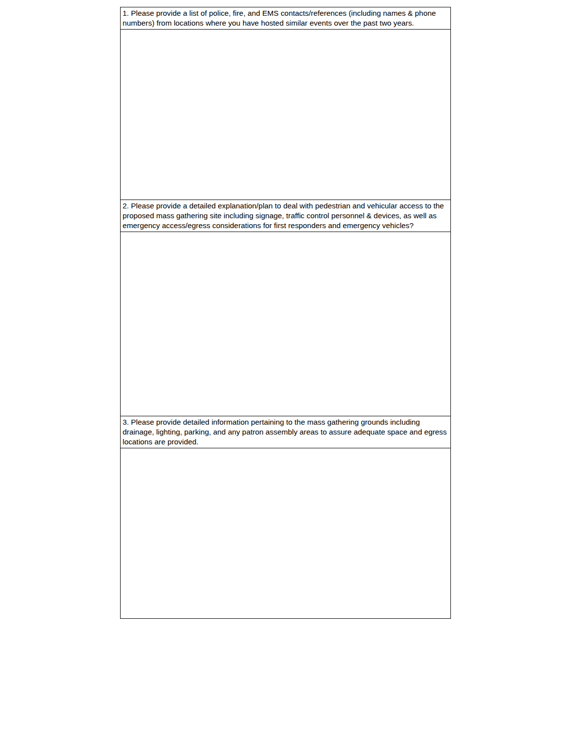| 1. Please provide a list of police, fire, and EMS contacts/references (including names & phone numbers) from locations where you have hosted similar events over the past two years. |
| 2. Please provide a detailed explanation/plan to deal with pedestrian and vehicular access to the proposed mass gathering site including signage, traffic control personnel & devices, as well as emergency access/egress considerations for first responders and emergency vehicles? |
| 3. Please provide detailed information pertaining to the mass gathering grounds including drainage, lighting, parking, and any patron assembly areas to assure adequate space and egress locations are provided. |